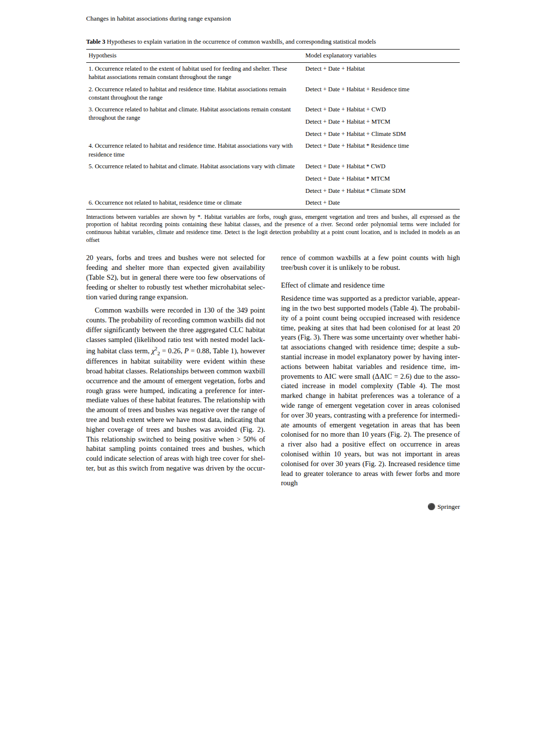Changes in habitat associations during range expansion
Table 3 Hypotheses to explain variation in the occurrence of common waxbills, and corresponding statistical models
| Hypothesis | Model explanatory variables |
| --- | --- |
| 1. Occurrence related to the extent of habitat used for feeding and shelter. These habitat associations remain constant throughout the range | Detect + Date + Habitat |
| 2. Occurrence related to habitat and residence time. Habitat associations remain constant throughout the range | Detect + Date + Habitat + Residence time |
| 3. Occurrence related to habitat and climate. Habitat associations remain constant throughout the range | Detect + Date + Habitat + CWD |
| Detect + Date + Habitat + MTCM |
| Detect + Date + Habitat + Climate SDM |
| 4. Occurrence related to habitat and residence time. Habitat associations vary with residence time | Detect + Date + Habitat * Residence time |
| 5. Occurrence related to habitat and climate. Habitat associations vary with climate | Detect + Date + Habitat * CWD |
| Detect + Date + Habitat * MTCM |
| Detect + Date + Habitat * Climate SDM |
| 6. Occurrence not related to habitat, residence time or climate | Detect + Date |
Interactions between variables are shown by *. Habitat variables are forbs, rough grass, emergent vegetation and trees and bushes, all expressed as the proportion of habitat recording points containing these habitat classes, and the presence of a river. Second order polynomial terms were included for continuous habitat variables, climate and residence time. Detect is the logit detection probability at a point count location, and is included in models as an offset
20 years, forbs and trees and bushes were not selected for feeding and shelter more than expected given availability (Table S2), but in general there were too few observations of feeding or shelter to robustly test whether microhabitat selection varied during range expansion.
Common waxbills were recorded in 130 of the 349 point counts. The probability of recording common waxbills did not differ significantly between the three aggregated CLC habitat classes sampled (likelihood ratio test with nested model lacking habitat class term, χ22 = 0.26, P = 0.88, Table 1), however differences in habitat suitability were evident within these broad habitat classes. Relationships between common waxbill occurrence and the amount of emergent vegetation, forbs and rough grass were humped, indicating a preference for intermediate values of these habitat features. The relationship with the amount of trees and bushes was negative over the range of tree and bush extent where we have most data, indicating that higher coverage of trees and bushes was avoided (Fig. 2). This relationship switched to being positive when > 50% of habitat sampling points contained trees and bushes, which could indicate selection of areas with high tree cover for shelter, but as this switch from negative was driven by the occurrence of common waxbills at a few point counts with high tree/bush cover it is unlikely to be robust.
Effect of climate and residence time
Residence time was supported as a predictor variable, appearing in the two best supported models (Table 4). The probability of a point count being occupied increased with residence time, peaking at sites that had been colonised for at least 20 years (Fig. 3). There was some uncertainty over whether habitat associations changed with residence time; despite a substantial increase in model explanatory power by having interactions between habitat variables and residence time, improvements to AIC were small (ΔAIC = 2.6) due to the associated increase in model complexity (Table 4). The most marked change in habitat preferences was a tolerance of a wide range of emergent vegetation cover in areas colonised for over 30 years, contrasting with a preference for intermediate amounts of emergent vegetation in areas that has been colonised for no more than 10 years (Fig. 2). The presence of a river also had a positive effect on occurrence in areas colonised within 10 years, but was not important in areas colonised for over 30 years (Fig. 2). Increased residence time lead to greater tolerance to areas with fewer forbs and more rough
⚫ Springer